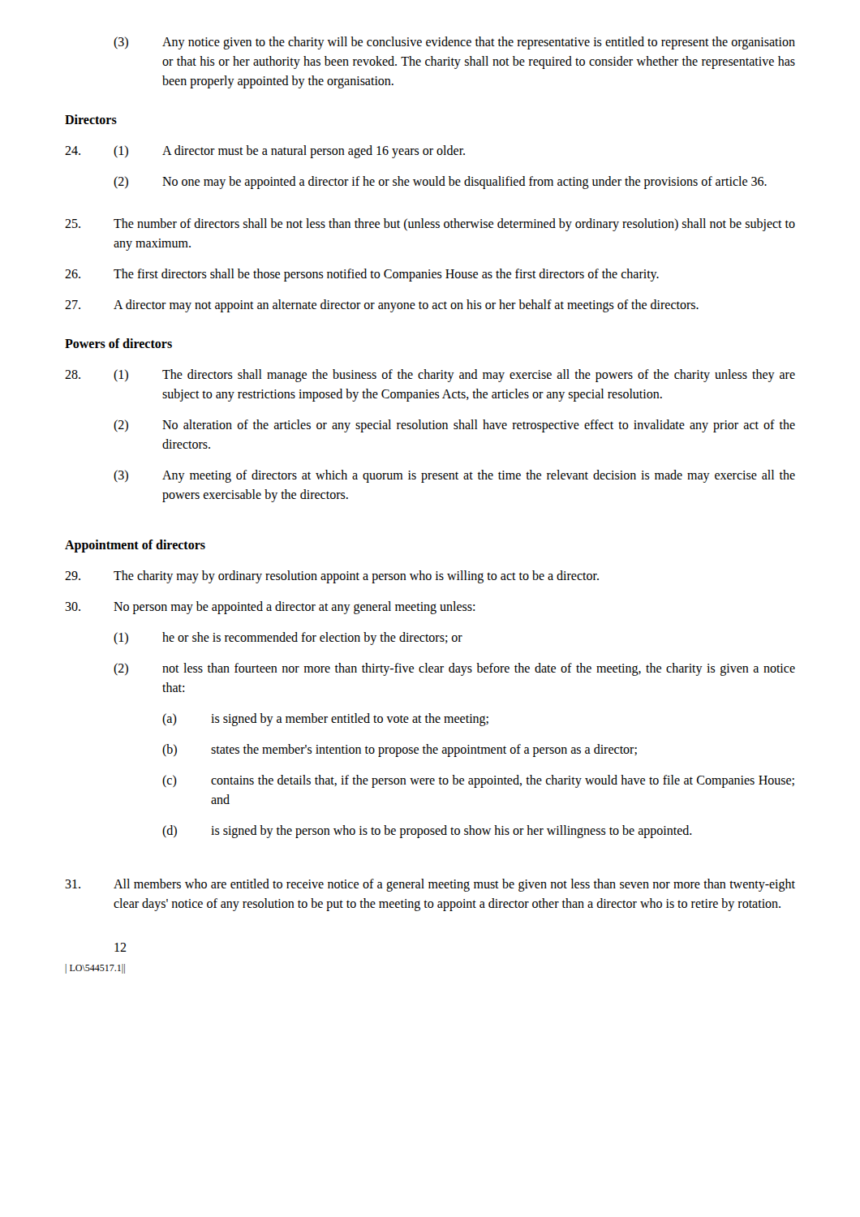(3)
Any notice given to the charity will be conclusive evidence that the representative is entitled to represent the organisation or that his or her authority has been revoked. The charity shall not be required to consider whether the representative has been properly appointed by the organisation.
Directors
24.
(1)
A director must be a natural person aged 16 years or older.
(2)
No one may be appointed a director if he or she would be disqualified from acting under the provisions of article 36.
25.
The number of directors shall be not less than three but (unless otherwise determined by ordinary resolution) shall not be subject to any maximum.
26.
The first directors shall be those persons notified to Companies House as the first directors of the charity.
27.
A director may not appoint an alternate director or anyone to act on his or her behalf at meetings of the directors.
Powers of directors
28.
(1)
The directors shall manage the business of the charity and may exercise all the powers of the charity unless they are subject to any restrictions imposed by the Companies Acts, the articles or any special resolution.
(2)
No alteration of the articles or any special resolution shall have retrospective effect to invalidate any prior act of the directors.
(3)
Any meeting of directors at which a quorum is present at the time the relevant decision is made may exercise all the powers exercisable by the directors.
Appointment of directors
29.
The charity may by ordinary resolution appoint a person who is willing to act to be a director.
30.
No person may be appointed a director at any general meeting unless:
(1)
he or she is recommended for election by the directors; or
(2)
not less than fourteen nor more than thirty-five clear days before the date of the meeting, the charity is given a notice that:
(a)
is signed by a member entitled to vote at the meeting;
(b)
states the member's intention to propose the appointment of a person as a director;
(c)
contains the details that, if the person were to be appointed, the charity would have to file at Companies House; and
(d)
is signed by the person who is to be proposed to show his or her willingness to be appointed.
31.
All members who are entitled to receive notice of a general meeting must be given not less than seven nor more than twenty-eight clear days' notice of any resolution to be put to the meeting to appoint a director other than a director who is to retire by rotation.
12
| LO\544517.1||